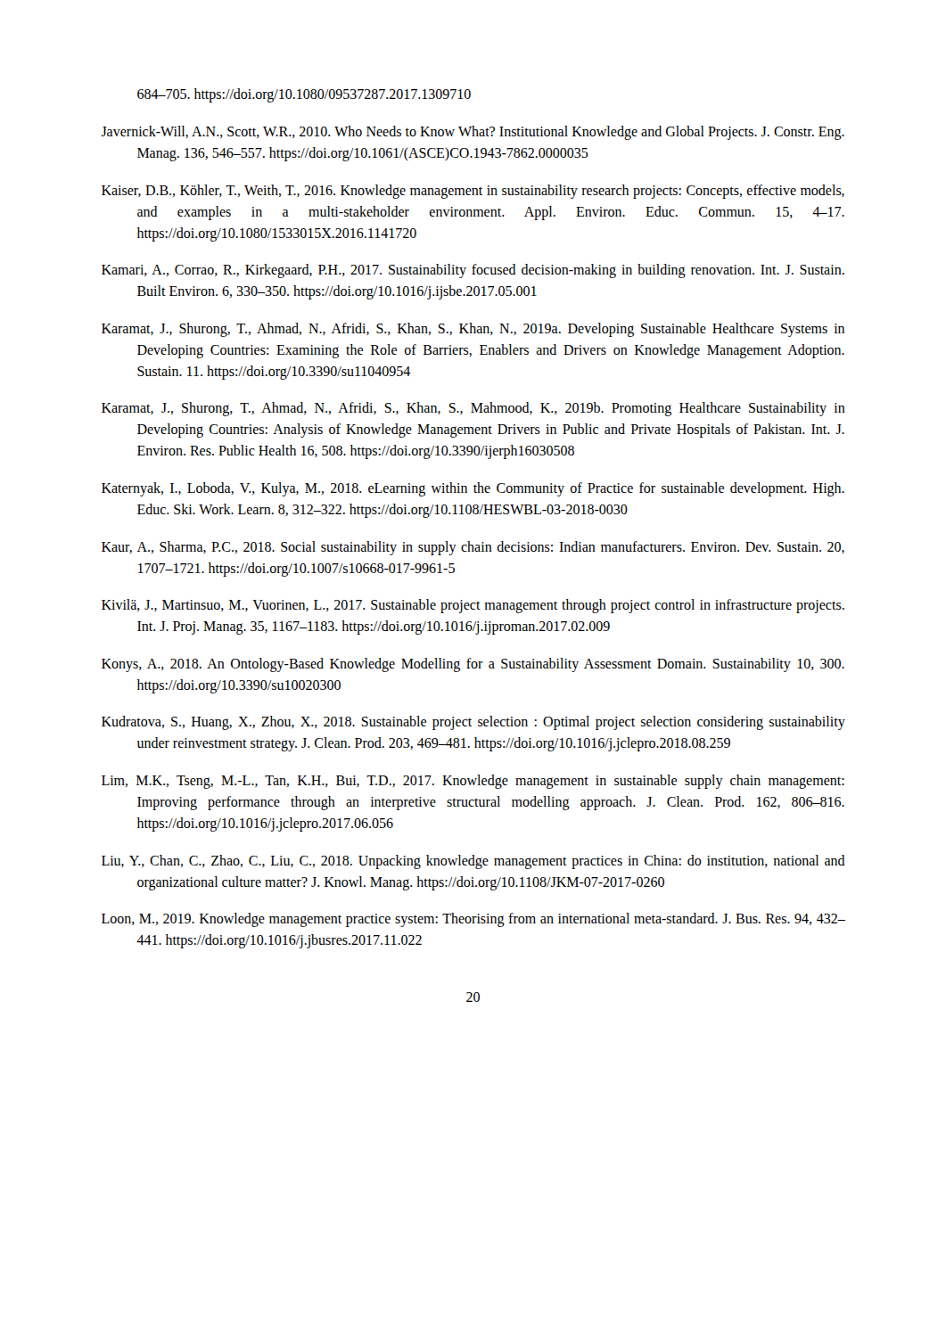684–705. https://doi.org/10.1080/09537287.2017.1309710
Javernick-Will, A.N., Scott, W.R., 2010. Who Needs to Know What? Institutional Knowledge and Global Projects. J. Constr. Eng. Manag. 136, 546–557. https://doi.org/10.1061/(ASCE)CO.1943-7862.0000035
Kaiser, D.B., Köhler, T., Weith, T., 2016. Knowledge management in sustainability research projects: Concepts, effective models, and examples in a multi-stakeholder environment. Appl. Environ. Educ. Commun. 15, 4–17. https://doi.org/10.1080/1533015X.2016.1141720
Kamari, A., Corrao, R., Kirkegaard, P.H., 2017. Sustainability focused decision-making in building renovation. Int. J. Sustain. Built Environ. 6, 330–350. https://doi.org/10.1016/j.ijsbe.2017.05.001
Karamat, J., Shurong, T., Ahmad, N., Afridi, S., Khan, S., Khan, N., 2019a. Developing Sustainable Healthcare Systems in Developing Countries: Examining the Role of Barriers, Enablers and Drivers on Knowledge Management Adoption. Sustain. 11. https://doi.org/10.3390/su11040954
Karamat, J., Shurong, T., Ahmad, N., Afridi, S., Khan, S., Mahmood, K., 2019b. Promoting Healthcare Sustainability in Developing Countries: Analysis of Knowledge Management Drivers in Public and Private Hospitals of Pakistan. Int. J. Environ. Res. Public Health 16, 508. https://doi.org/10.3390/ijerph16030508
Katernyak, I., Loboda, V., Kulya, M., 2018. eLearning within the Community of Practice for sustainable development. High. Educ. Ski. Work. Learn. 8, 312–322. https://doi.org/10.1108/HESWBL-03-2018-0030
Kaur, A., Sharma, P.C., 2018. Social sustainability in supply chain decisions: Indian manufacturers. Environ. Dev. Sustain. 20, 1707–1721. https://doi.org/10.1007/s10668-017-9961-5
Kivilä, J., Martinsuo, M., Vuorinen, L., 2017. Sustainable project management through project control in infrastructure projects. Int. J. Proj. Manag. 35, 1167–1183. https://doi.org/10.1016/j.ijproman.2017.02.009
Konys, A., 2018. An Ontology-Based Knowledge Modelling for a Sustainability Assessment Domain. Sustainability 10, 300. https://doi.org/10.3390/su10020300
Kudratova, S., Huang, X., Zhou, X., 2018. Sustainable project selection : Optimal project selection considering sustainability under reinvestment strategy. J. Clean. Prod. 203, 469–481. https://doi.org/10.1016/j.jclepro.2018.08.259
Lim, M.K., Tseng, M.-L., Tan, K.H., Bui, T.D., 2017. Knowledge management in sustainable supply chain management: Improving performance through an interpretive structural modelling approach. J. Clean. Prod. 162, 806–816. https://doi.org/10.1016/j.jclepro.2017.06.056
Liu, Y., Chan, C., Zhao, C., Liu, C., 2018. Unpacking knowledge management practices in China: do institution, national and organizational culture matter? J. Knowl. Manag. https://doi.org/10.1108/JKM-07-2017-0260
Loon, M., 2019. Knowledge management practice system: Theorising from an international meta-standard. J. Bus. Res. 94, 432–441. https://doi.org/10.1016/j.jbusres.2017.11.022
20